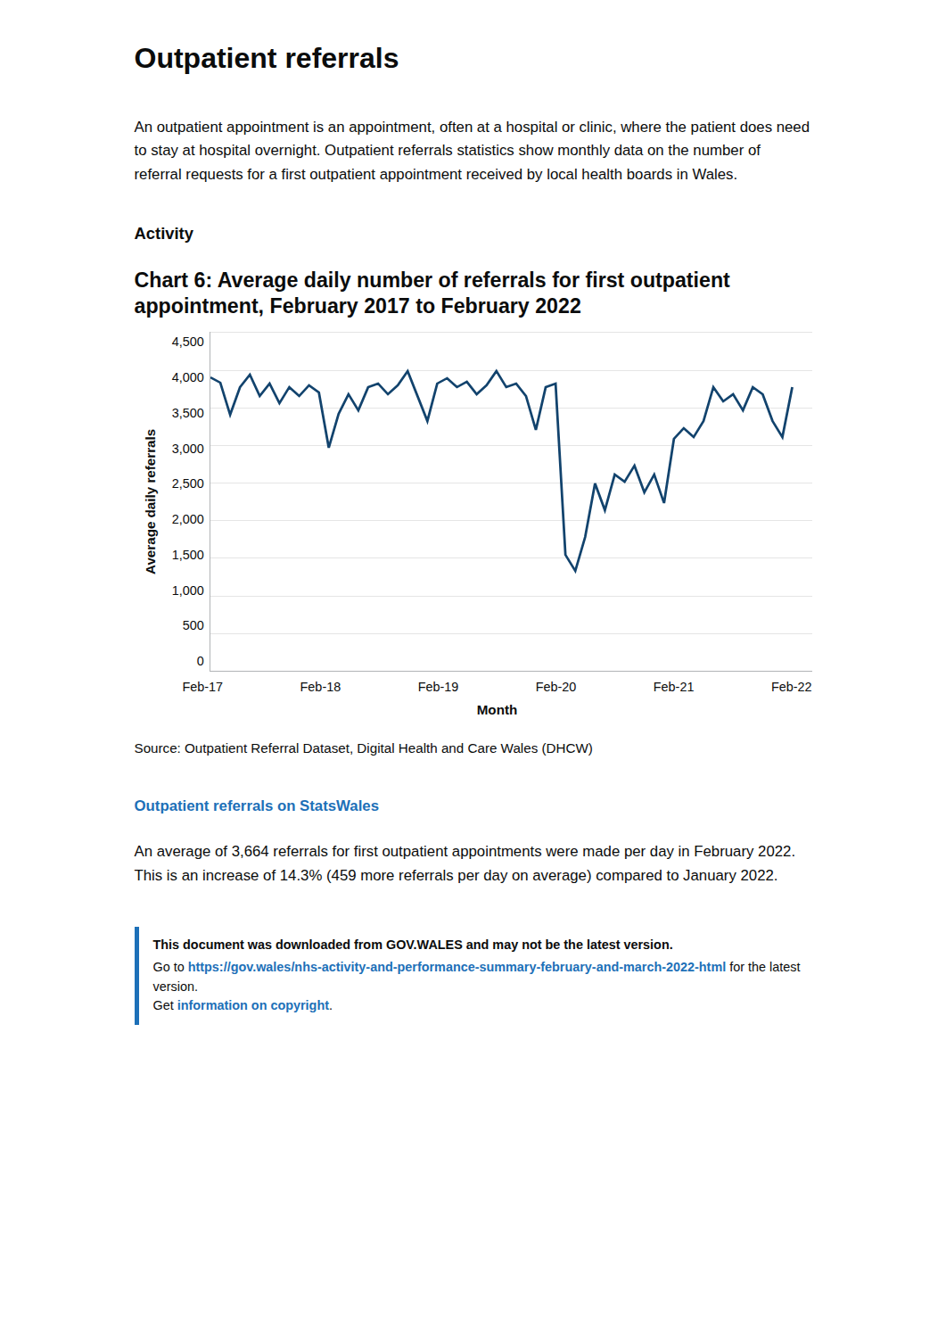Outpatient referrals
An outpatient appointment is an appointment, often at a hospital or clinic, where the patient does need to stay at hospital overnight. Outpatient referrals statistics show monthly data on the number of referral requests for a first outpatient appointment received by local health boards in Wales.
Activity
Chart 6: Average daily number of referrals for first outpatient appointment, February 2017 to February 2022
Average daily referrals
4,500 4,000 3,500 3,000 2,500 2,000 1,500 1,000 500 0
Feb-17 Feb-18 Feb-19 Feb-20 Feb-21 Feb-22
Month
Source: Outpatient Referral Dataset, Digital Health and Care Wales (DHCW)
Outpatient referrals on StatsWales
An average of 3,664 referrals for first outpatient appointments were made per day in February 2022. This is an increase of 14.3% (459 more referrals per day on average) compared to January 2022.
This document was downloaded from GOV.WALES and may not be the latest version. Go to https://gov.wales/nhs-activity-and-performance-summary-february-and-march-2022-html for the latest version.
Get information on copyright.